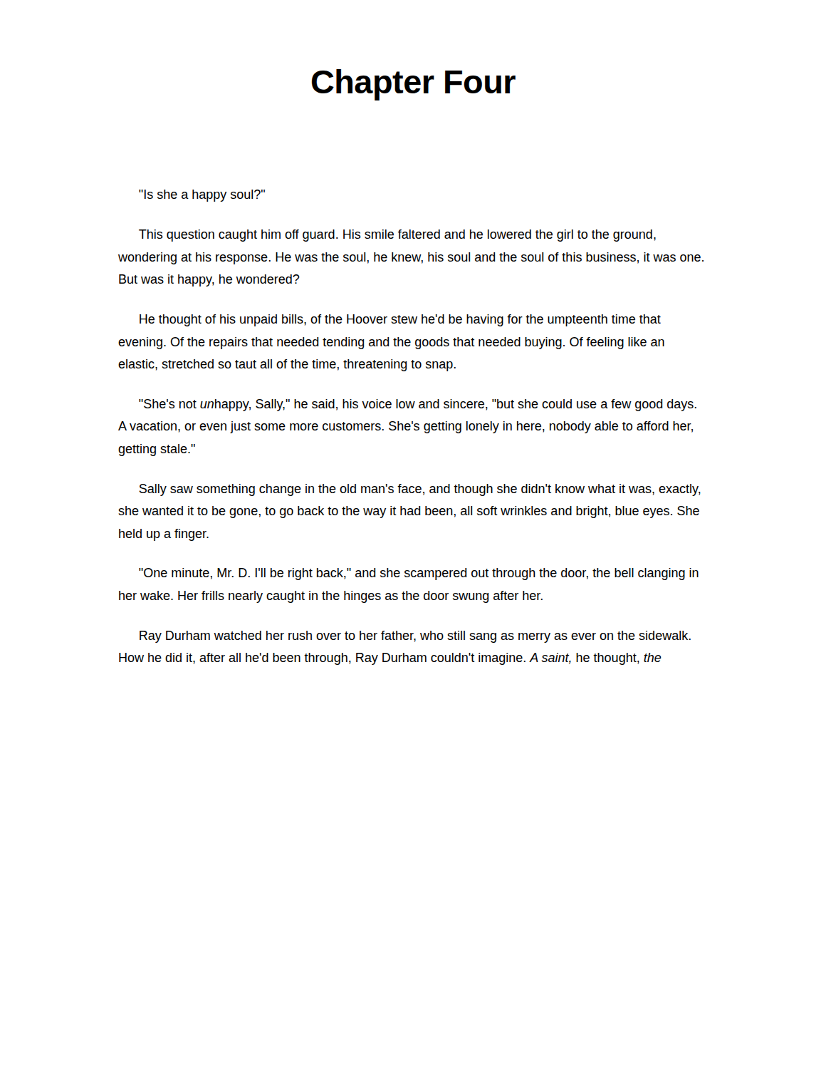Chapter Four
"Is she a happy soul?"
This question caught him off guard. His smile faltered and he lowered the girl to the ground, wondering at his response. He was the soul, he knew, his soul and the soul of this business, it was one. But was it happy, he wondered?
He thought of his unpaid bills, of the Hoover stew he'd be having for the umpteenth time that evening. Of the repairs that needed tending and the goods that needed buying. Of feeling like an elastic, stretched so taut all of the time, threatening to snap.
"She's not unhappy, Sally," he said, his voice low and sincere, "but she could use a few good days. A vacation, or even just some more customers. She's getting lonely in here, nobody able to afford her, getting stale."
Sally saw something change in the old man's face, and though she didn't know what it was, exactly, she wanted it to be gone, to go back to the way it had been, all soft wrinkles and bright, blue eyes. She held up a finger.
"One minute, Mr. D. I'll be right back," and she scampered out through the door, the bell clanging in her wake. Her frills nearly caught in the hinges as the door swung after her.
Ray Durham watched her rush over to her father, who still sang as merry as ever on the sidewalk. How he did it, after all he'd been through, Ray Durham couldn't imagine. A saint, he thought, the